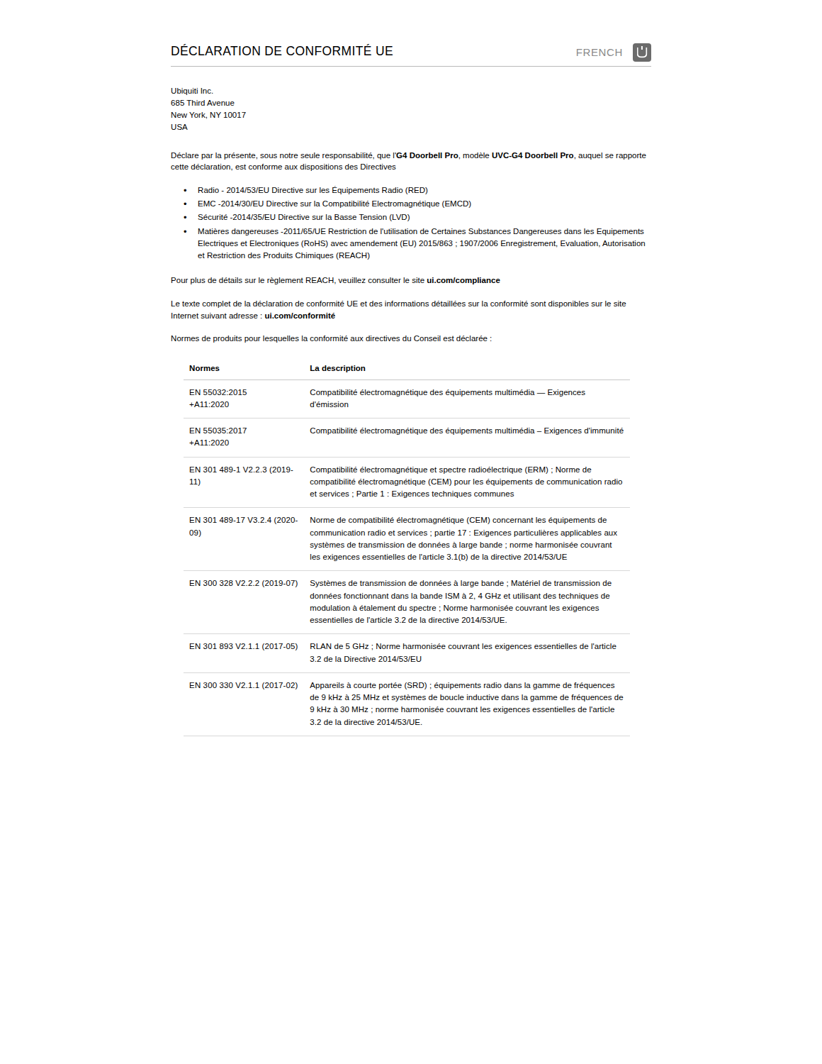DÉCLARATION DE CONFORMITÉ UE
FRENCH
Ubiquiti Inc.
685 Third Avenue
New York, NY 10017
USA
Déclare par la présente, sous notre seule responsabilité, que l'G4 Doorbell Pro, modèle UVC-G4 Doorbell Pro, auquel se rapporte cette déclaration, est conforme aux dispositions des Directives
Radio - 2014/53/EU Directive sur les Équipements Radio (RED)
EMC -2014/30/EU Directive sur la Compatibilité Electromagnétique (EMCD)
Sécurité -2014/35/EU Directive sur la Basse Tension (LVD)
Matières dangereuses -2011/65/UE Restriction de l'utilisation de Certaines Substances Dangereuses dans les Equipements Electriques et Electroniques (RoHS) avec amendement (EU) 2015/863 ; 1907/2006 Enregistrement, Evaluation, Autorisation et Restriction des Produits Chimiques (REACH)
Pour plus de détails sur le règlement REACH, veuillez consulter le site ui.com/compliance
Le texte complet de la déclaration de conformité UE et des informations détaillées sur la conformité sont disponibles sur le site Internet suivant adresse : ui.com/conformité
Normes de produits pour lesquelles la conformité aux directives du Conseil est déclarée :
| Normes | La description |
| --- | --- |
| EN 55032:2015 +A11:2020 | Compatibilité électromagnétique des équipements multimédia — Exigences d'émission |
| EN 55035:2017 +A11:2020 | Compatibilité électromagnétique des équipements multimédia – Exigences d'immunité |
| EN 301 489-1 V2.2.3 (2019-11) | Compatibilité électromagnétique et spectre radioélectrique (ERM) ; Norme de compatibilité électromagnétique (CEM) pour les équipements de communication radio et services ; Partie 1 : Exigences techniques communes |
| EN 301 489-17 V3.2.4 (2020-09) | Norme de compatibilité électromagnétique (CEM) concernant les équipements de communication radio et services ; partie 17 : Exigences particulières applicables aux systèmes de transmission de données à large bande ; norme harmonisée couvrant les exigences essentielles de l'article 3.1(b) de la directive 2014/53/UE |
| EN 300 328 V2.2.2 (2019-07) | Systèmes de transmission de données à large bande ; Matériel de transmission de données fonctionnant dans la bande ISM à 2, 4 GHz et utilisant des techniques de modulation à étalement du spectre ; Norme harmonisée couvrant les exigences essentielles de l'article 3.2 de la directive 2014/53/UE. |
| EN 301 893 V2.1.1 (2017-05) | RLAN de 5 GHz ; Norme harmonisée couvrant les exigences essentielles de l'article 3.2 de la Directive 2014/53/EU |
| EN 300 330 V2.1.1 (2017-02) | Appareils à courte portée (SRD) ; équipements radio dans la gamme de fréquences de 9 kHz à 25 MHz et systèmes de boucle inductive dans la gamme de fréquences de 9 kHz à 30 MHz ; norme harmonisée couvrant les exigences essentielles de l'article 3.2 de la directive 2014/53/UE. |